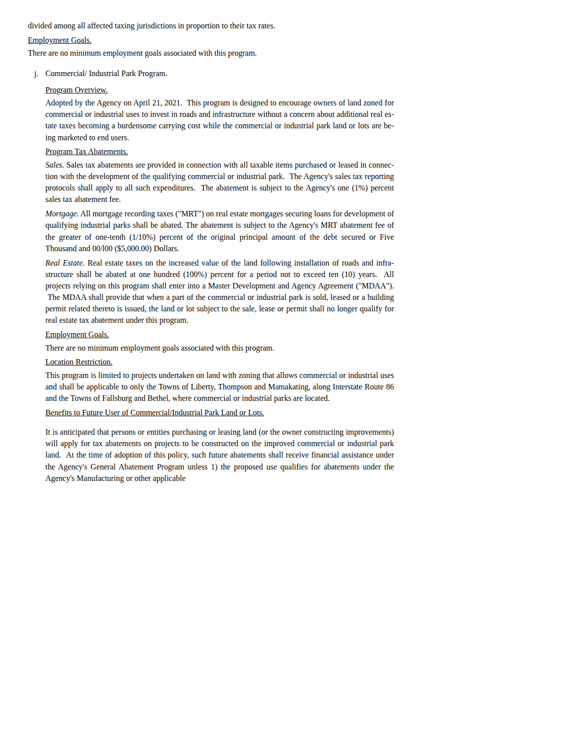divided among all affected taxing jurisdictions in proportion to their tax rates.
Employment Goals.
There are no minimum employment goals associated with this program.
j.
Commercial/ Industrial Park Program.
Program Overview.
Adopted by the Agency on April 21, 2021. This program is designed to encourage owners of land zoned for commercial or industrial uses to invest in roads and infrastructure without a concern about additional real estate taxes becoming a burdensome carrying cost while the commercial or industrial park land or lots are being marketed to end users.
Program Tax Abatements.
Sales. Sales tax abatements are provided in connection with all taxable items purchased or leased in connection with the development of the qualifying commercial or industrial park. The Agency's sales tax reporting protocols shall apply to all such expenditures. The abatement is subject to the Agency's one (1%) percent sales tax abatement fee.
Mortgage. All mortgage recording taxes ("MRT") on real estate mortgages securing loans for development of qualifying industrial parks shall be abated. The abatement is subject to the Agency's MRT abatement fee of the greater of one-tenth (1/10%) percent of the original principal amount of the debt secured or Five Thousand and 00/l00 ($5,000.00) Dollars.
Real Estate. Real estate taxes on the increased value of the land following installation of roads and infrastructure shall be abated at one hundred (100%) percent for a period not to exceed ten (10) years. All projects relying on this program shall enter into a Master Development and Agency Agreement ("MDAA"). The MDAA shall provide that when a part of the commercial or industrial park is sold, leased or a building permit related thereto is issued, the land or lot subject to the sale, lease or permit shall no longer qualify for real estate tax abatement under this program.
Employment Goals.
There are no minimum employment goals associated with this program.
Location Restriction.
This program is limited to projects undertaken on land with zoning that allows commercial or industrial uses and shall be applicable to only the Towns of Liberty, Thompson and Mamakating, along Interstate Route 86 and the Towns of Fallsburg and Bethel, where commercial or industrial parks are located.
Benefits to Future User of Commercial/Industrial Park Land or Lots.
It is anticipated that persons or entities purchasing or leasing land (or the owner constructing improvements) will apply for tax abatements on projects to be constructed on the improved commercial or industrial park land. At the time of adoption of this policy, such future abatements shall receive financial assistance under the Agency's General Abatement Program unless 1) the proposed use qualifies for abatements under the Agency's Manufacturing or other applicable